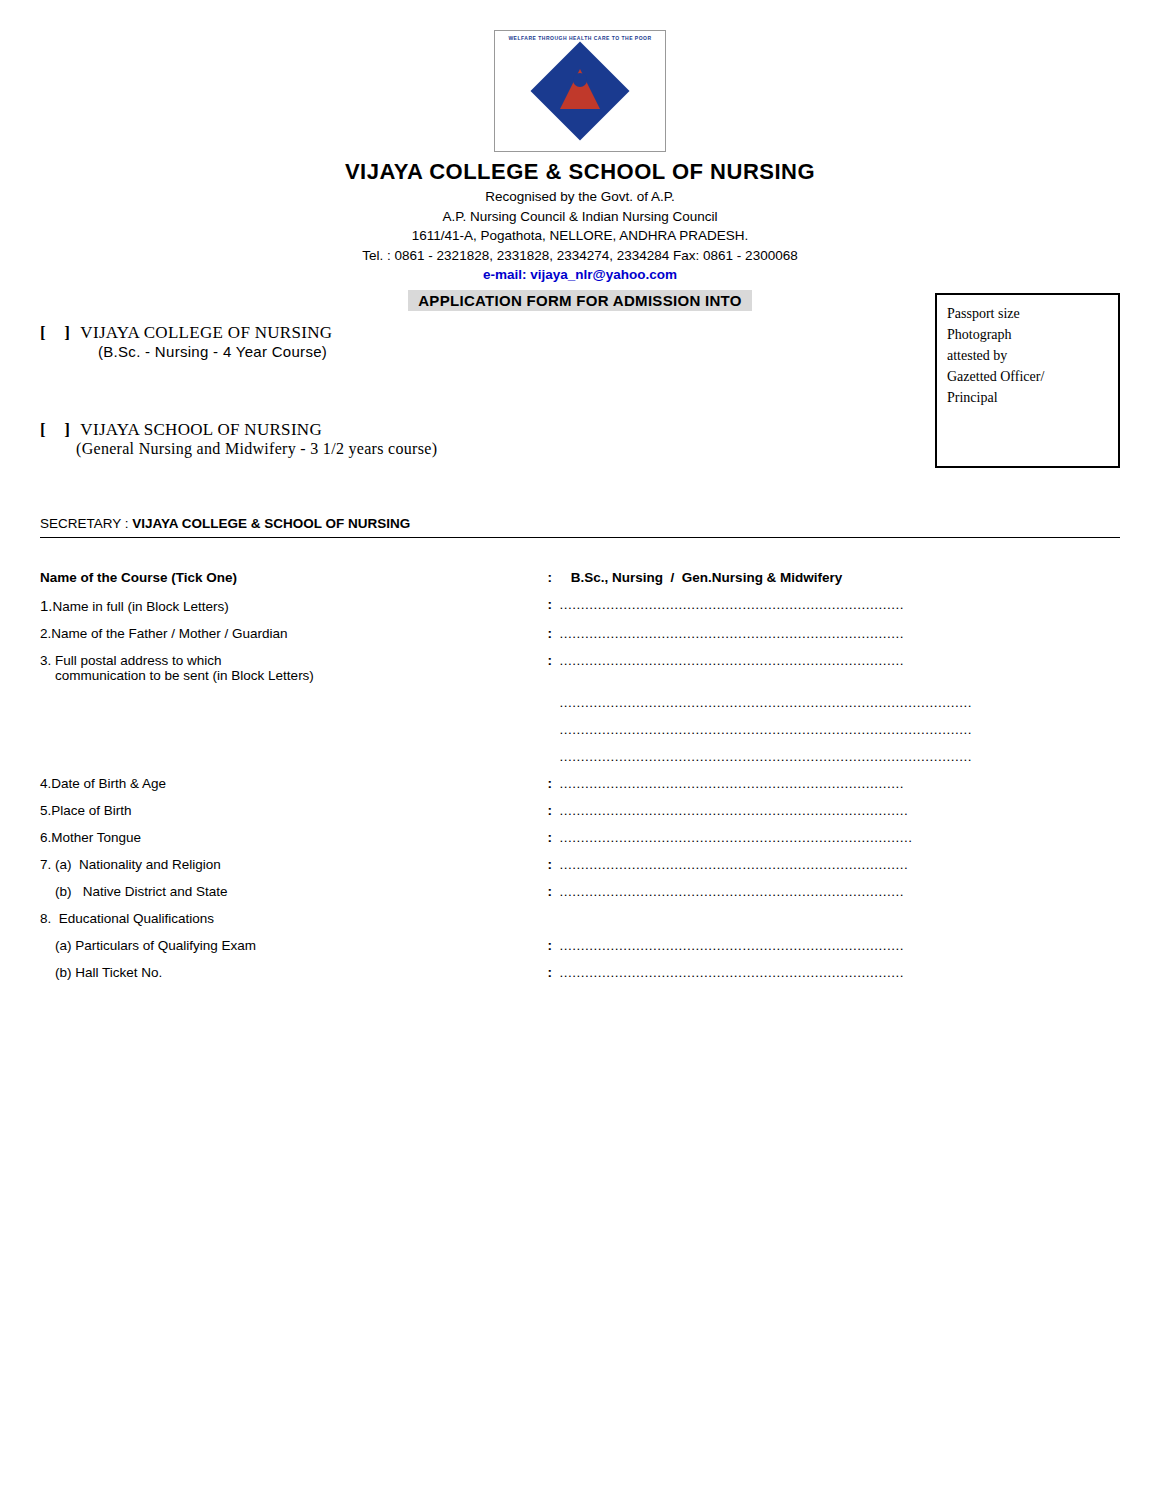WELFARE THROUGH HEALTH CARE TO THE POOR
VIJAYA COLLEGE & SCHOOL OF NURSING
Recognised by the Govt. of A.P.
A.P. Nursing Council & Indian Nursing Council
1611/41-A, Pogathota, NELLORE, ANDHRA PRADESH.
Tel. : 0861 - 2321828, 2331828, 2334274, 2334284 Fax: 0861 - 2300068
e-mail: vijaya_nlr@yahoo.com
APPLICATION FORM FOR ADMISSION INTO
Passport size
Photograph
attested by
Gazetted Officer/
Principal
[ ] VIJAYA COLLEGE OF NURSING
(B.Sc. - Nursing - 4 Year Course)
[ ] VIJAYA SCHOOL OF NURSING
(General Nursing and Midwifery - 3 1/2 years course)
SECRETARY : VIJAYA COLLEGE & SCHOOL OF NURSING
| Name of the Course (Tick One) | : | B.Sc., Nursing / Gen.Nursing & Midwifery |
| 1. Name in full (in Block Letters) | : | ................................................................................. |
| 2.Name of the Father / Mother / Guardian | : | ................................................................................. |
| 3. Full postal address to which communication to be sent (in Block Letters) | : | ................................................................................. |
| | | ................................................................................................. |
| | | ................................................................................................. |
| | | ................................................................................................. |
| 4.Date of Birth & Age | : | ................................................................................. |
| 5.Place of Birth | : | .................................................................................. |
| 6.Mother Tongue | : | ................................................................................... |
| 7. (a) Nationality and Religion | : | .................................................................................. |
| (b) Native District and State | : | ................................................................................. |
| 8. Educational Qualifications | | |
| (a) Particulars of Qualifying Exam | : | ................................................................................. |
| (b) Hall Ticket No. | : | ................................................................................. |